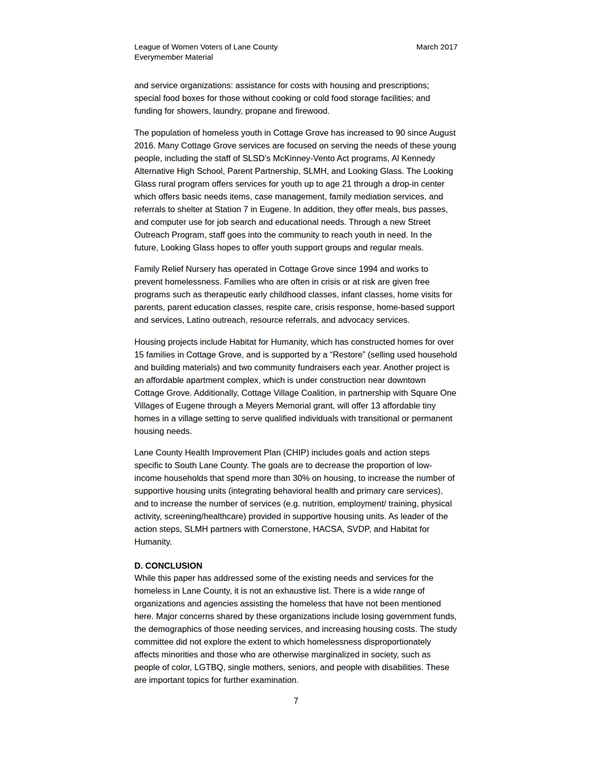League of Women Voters of Lane County
Everymember Material
March 2017
and service organizations: assistance for costs with housing and prescriptions; special food boxes for those without cooking or cold food storage facilities; and funding for showers, laundry, propane and firewood.
The population of homeless youth in Cottage Grove has increased to 90 since August 2016. Many Cottage Grove services are focused on serving the needs of these young people, including the staff of SLSD’s McKinney-Vento Act programs, Al Kennedy Alternative High School, Parent Partnership, SLMH, and Looking Glass. The Looking Glass rural program offers services for youth up to age 21 through a drop-in center which offers basic needs items, case management, family mediation services, and referrals to shelter at Station 7 in Eugene. In addition, they offer meals, bus passes, and computer use for job search and educational needs. Through a new Street Outreach Program, staff goes into the community to reach youth in need. In the future, Looking Glass hopes to offer youth support groups and regular meals.
Family Relief Nursery has operated in Cottage Grove since 1994 and works to prevent homelessness. Families who are often in crisis or at risk are given free programs such as therapeutic early childhood classes, infant classes, home visits for parents, parent education classes, respite care, crisis response, home-based support and services, Latino outreach, resource referrals, and advocacy services.
Housing projects include Habitat for Humanity, which has constructed homes for over 15 families in Cottage Grove, and is supported by a “Restore” (selling used household and building materials) and two community fundraisers each year. Another project is an affordable apartment complex, which is under construction near downtown Cottage Grove. Additionally, Cottage Village Coalition, in partnership with Square One Villages of Eugene through a Meyers Memorial grant, will offer 13 affordable tiny homes in a village setting to serve qualified individuals with transitional or permanent housing needs.
Lane County Health Improvement Plan (CHIP) includes goals and action steps specific to South Lane County. The goals are to decrease the proportion of low-income households that spend more than 30% on housing, to increase the number of supportive housing units (integrating behavioral health and primary care services), and to increase the number of services (e.g. nutrition, employment/ training, physical activity, screening/healthcare) provided in supportive housing units. As leader of the action steps, SLMH partners with Cornerstone, HACSA, SVDP, and Habitat for Humanity.
D. CONCLUSION
While this paper has addressed some of the existing needs and services for the homeless in Lane County, it is not an exhaustive list. There is a wide range of organizations and agencies assisting the homeless that have not been mentioned here. Major concerns shared by these organizations include losing government funds, the demographics of those needing services, and increasing housing costs. The study committee did not explore the extent to which homelessness disproportionately affects minorities and those who are otherwise marginalized in society, such as people of color, LGTBQ, single mothers, seniors, and people with disabilities. These are important topics for further examination.
7